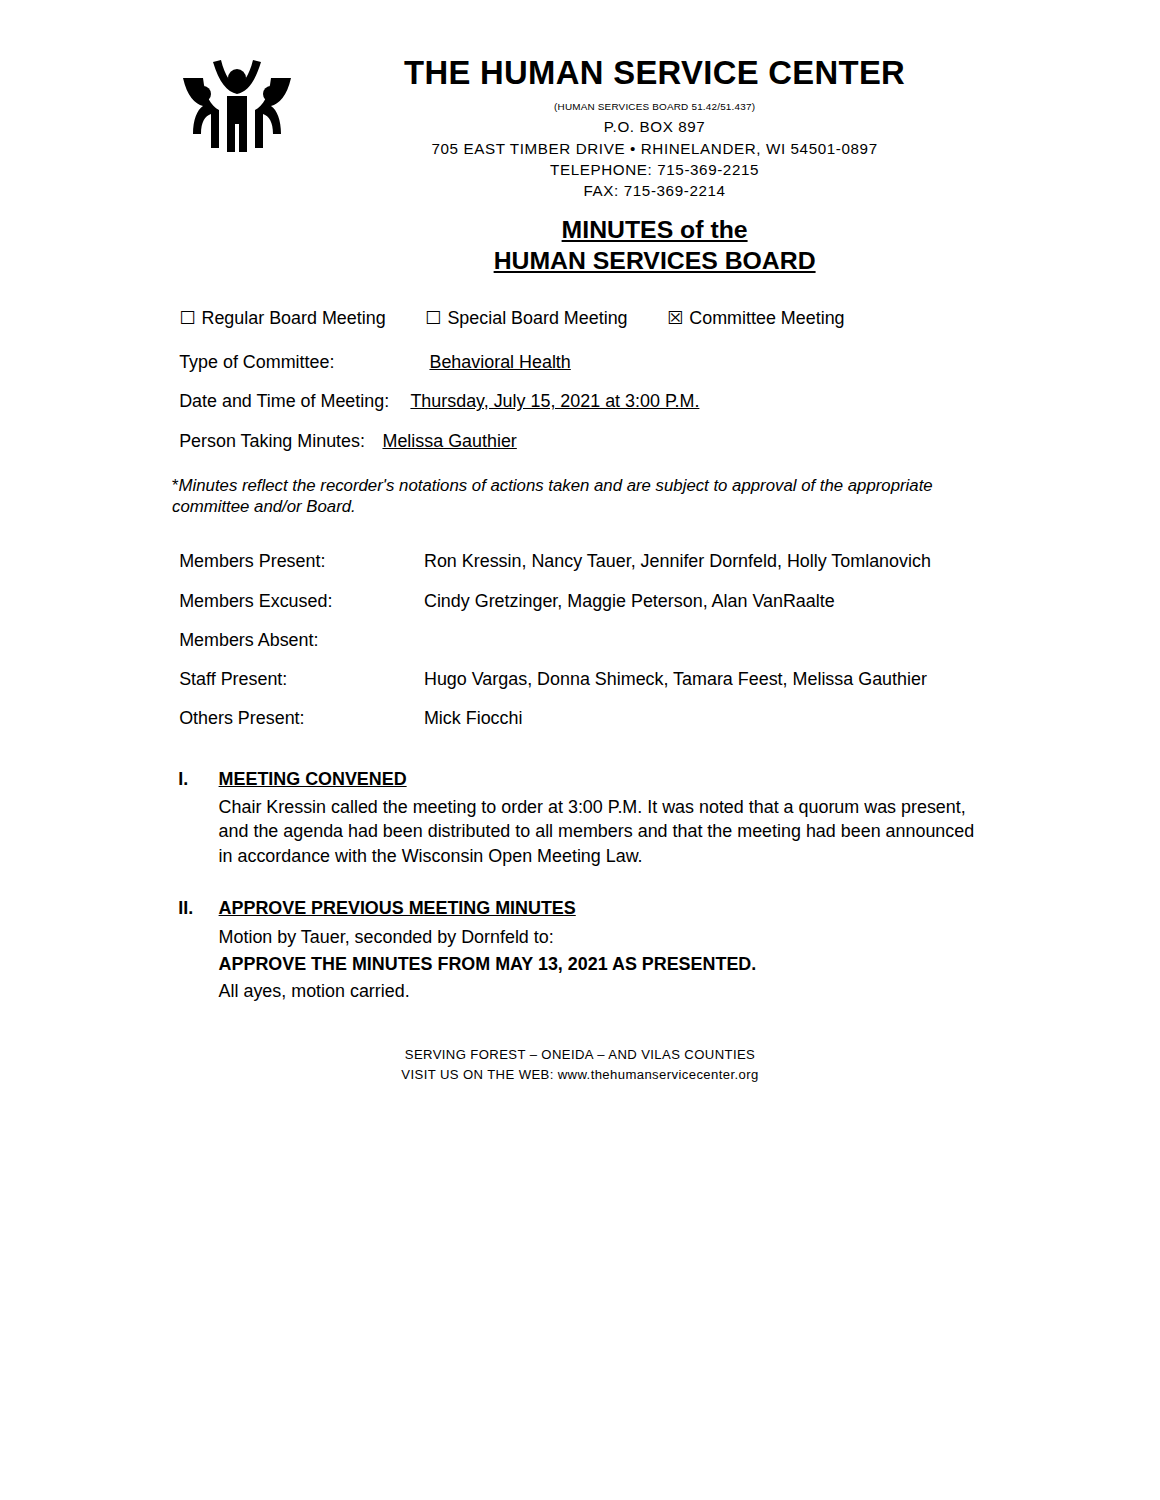THE HUMAN SERVICE CENTER
(HUMAN SERVICES BOARD 51.42/51.437)
P.O. BOX 897
705 EAST TIMBER DRIVE • RHINELANDER, WI 54501-0897
TELEPHONE: 715-369-2215
FAX: 715-369-2214
MINUTES of the HUMAN SERVICES BOARD
☐Regular Board Meeting ☐Special Board Meeting ☒Committee Meeting
Type of Committee: Behavioral Health
Date and Time of Meeting: Thursday, July 15, 2021 at 3:00 P.M.
Person Taking Minutes: Melissa Gauthier
*Minutes reflect the recorder's notations of actions taken and are subject to approval of the appropriate committee and/or Board.
| Members Present: | Ron Kressin, Nancy Tauer, Jennifer Dornfeld, Holly Tomlanovich |
| Members Excused: | Cindy Gretzinger, Maggie Peterson, Alan VanRaalte |
| Members Absent: | |
| Staff Present: | Hugo Vargas, Donna Shimeck, Tamara Feest, Melissa Gauthier |
| Others Present: | Mick Fiocchi |
MEETING CONVENED
Chair Kressin called the meeting to order at 3:00 P.M. It was noted that a quorum was present, and the agenda had been distributed to all members and that the meeting had been announced in accordance with the Wisconsin Open Meeting Law.
APPROVE PREVIOUS MEETING MINUTES
Motion by Tauer, seconded by Dornfeld to:
APPROVE THE MINUTES FROM MAY 13, 2021 AS PRESENTED.
All ayes, motion carried.
SERVING FOREST – ONEIDA – AND VILAS COUNTIES
VISIT US ON THE WEB: www.thehumanservicecenter.org